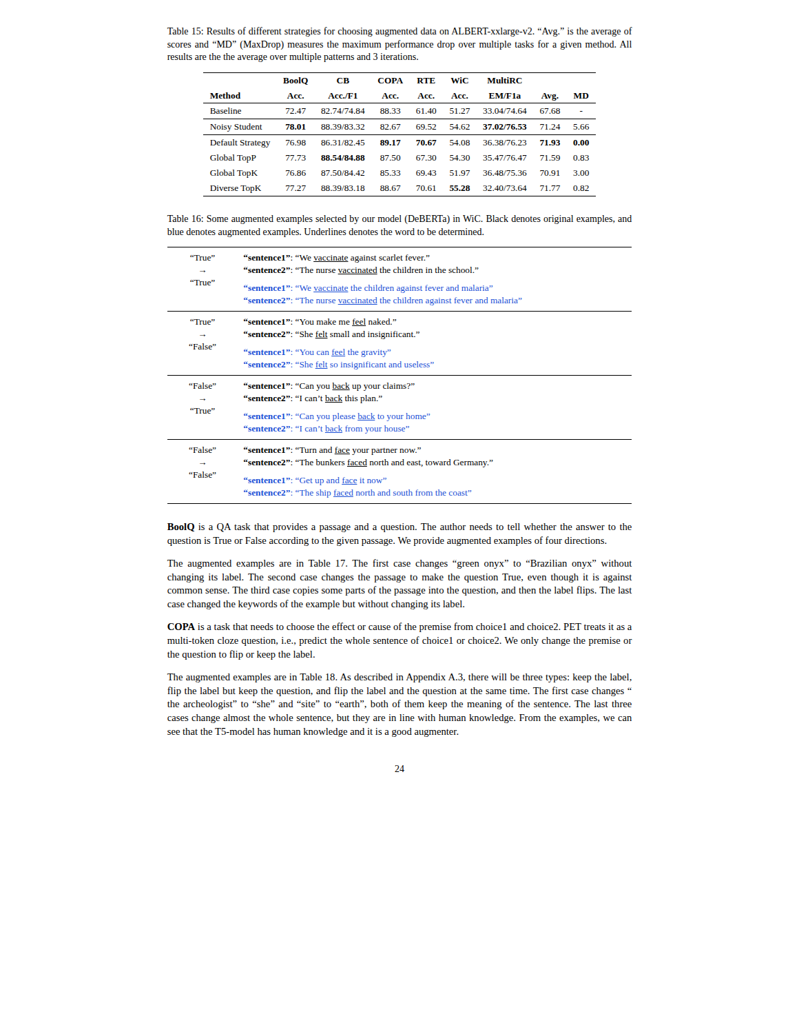Table 15: Results of different strategies for choosing augmented data on ALBERT-xxlarge-v2. “Avg.” is the average of scores and “MD” (MaxDrop) measures the maximum performance drop over multiple tasks for a given method. All results are the the average over multiple patterns and 3 iterations.
| | BoolQ | CB | COPA | RTE | WiC | MultiRC | | |
| --- | --- | --- | --- | --- | --- | --- | --- | --- |
| Method | Acc. | Acc./F1 | Acc. | Acc. | Acc. | EM/F1a | Avg. | MD |
| Baseline | 72.47 | 82.74/74.84 | 88.33 | 61.40 | 51.27 | 33.04/74.64 | 67.68 | - |
| Noisy Student | 78.01 | 88.39/83.32 | 82.67 | 69.52 | 54.62 | 37.02/76.53 | 71.24 | 5.66 |
| Default Strategy | 76.98 | 86.31/82.45 | 89.17 | 70.67 | 54.08 | 36.38/76.23 | 71.93 | 0.00 |
| Global TopP | 77.73 | 88.54/84.88 | 87.50 | 67.30 | 54.30 | 35.47/76.47 | 71.59 | 0.83 |
| Global TopK | 76.86 | 87.50/84.42 | 85.33 | 69.43 | 51.97 | 36.48/75.36 | 70.91 | 3.00 |
| Diverse TopK | 77.27 | 88.39/83.18 | 88.67 | 70.61 | 55.28 | 32.40/73.64 | 71.77 | 0.82 |
Table 16: Some augmented examples selected by our model (DeBERTa) in WiC. Black denotes original examples, and blue denotes augmented examples. Underlines denotes the word to be determined.
| “True” → “True” | “sentence1” : “We vaccinate against scarlet fever.” “sentence2” : “The nurse vaccinated the children in the school.” “sentence1” : “We vaccinate the children against fever and malaria” “sentence2” : “The nurse vaccinated the children against fever and malaria” |
| “True” → “False” | “sentence1” : “You make me feel naked.” “sentence2” : “She felt small and insignificant.” “sentence1” : “You can feel the gravity” “sentence2” : “She felt so insignificant and useless” |
| “False” → “True” | “sentence1” : “Can you back up your claims?” “sentence2” : “I can’t back this plan.” “sentence1” : “Can you please back to your home” “sentence2” : “I can’t back from your house” |
| “False” → “False” | “sentence1” : “Turn and face your partner now.” “sentence2” : “The bunkers faced north and east, toward Germany.” “sentence1” : “Get up and face it now” “sentence2” : “The ship faced north and south from the coast” |
BoolQ is a QA task that provides a passage and a question. The author needs to tell whether the answer to the question is True or False according to the given passage. We provide augmented examples of four directions.
The augmented examples are in Table 17. The first case changes “green onyx” to “Brazilian onyx” without changing its label. The second case changes the passage to make the question True, even though it is against common sense. The third case copies some parts of the passage into the question, and then the label flips. The last case changed the keywords of the example but without changing its label.
COPA is a task that needs to choose the effect or cause of the premise from choice1 and choice2. PET treats it as a multi-token cloze question, i.e., predict the whole sentence of choice1 or choice2. We only change the premise or the question to flip or keep the label.
The augmented examples are in Table 18. As described in Appendix A.3, there will be three types: keep the label, flip the label but keep the question, and flip the label and the question at the same time. The first case changes “ the archeologist” to “she” and “site” to “earth”, both of them keep the meaning of the sentence. The last three cases change almost the whole sentence, but they are in line with human knowledge. From the examples, we can see that the T5-model has human knowledge and it is a good augmenter.
24